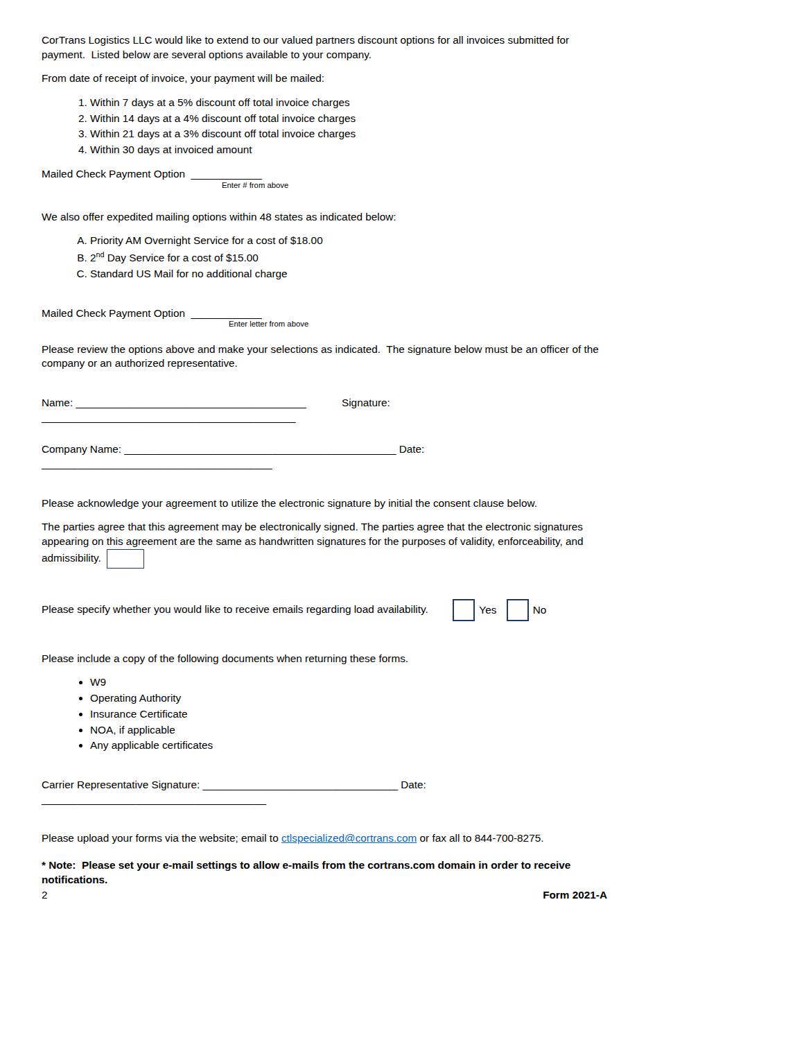CorTrans Logistics LLC would like to extend to our valued partners discount options for all invoices submitted for payment. Listed below are several options available to your company.
From date of receipt of invoice, your payment will be mailed:
Within 7 days at a 5% discount off total invoice charges
Within 14 days at a 4% discount off total invoice charges
Within 21 days at a 3% discount off total invoice charges
Within 30 days at invoiced amount
Mailed Check Payment Option ____________
Enter # from above
We also offer expedited mailing options within 48 states as indicated below:
Priority AM Overnight Service for a cost of $18.00
2nd Day Service for a cost of $15.00
Standard US Mail for no additional charge
Mailed Check Payment Option ____________
Enter letter from above
Please review the options above and make your selections as indicated. The signature below must be an officer of the company or an authorized representative.
Name: _______________________________________ Signature: ___________________________________________
Company Name: ______________________________________________ Date: _______________________________________
Please acknowledge your agreement to utilize the electronic signature by initial the consent clause below.
The parties agree that this agreement may be electronically signed. The parties agree that the electronic signatures appearing on this agreement are the same as handwritten signatures for the purposes of validity, enforceability, and admissibility.
Please specify whether you would like to receive emails regarding load availability. Yes No
Please include a copy of the following documents when returning these forms.
W9
Operating Authority
Insurance Certificate
NOA, if applicable
Any applicable certificates
Carrier Representative Signature: _________________________________ Date: ______________________________________
Please upload your forms via the website; email to ctlspecialized@cortrans.com or fax all to 844-700-8275.
* Note: Please set your e-mail settings to allow e-mails from the cortrans.com domain in order to receive notifications.
2 Form 2021-A